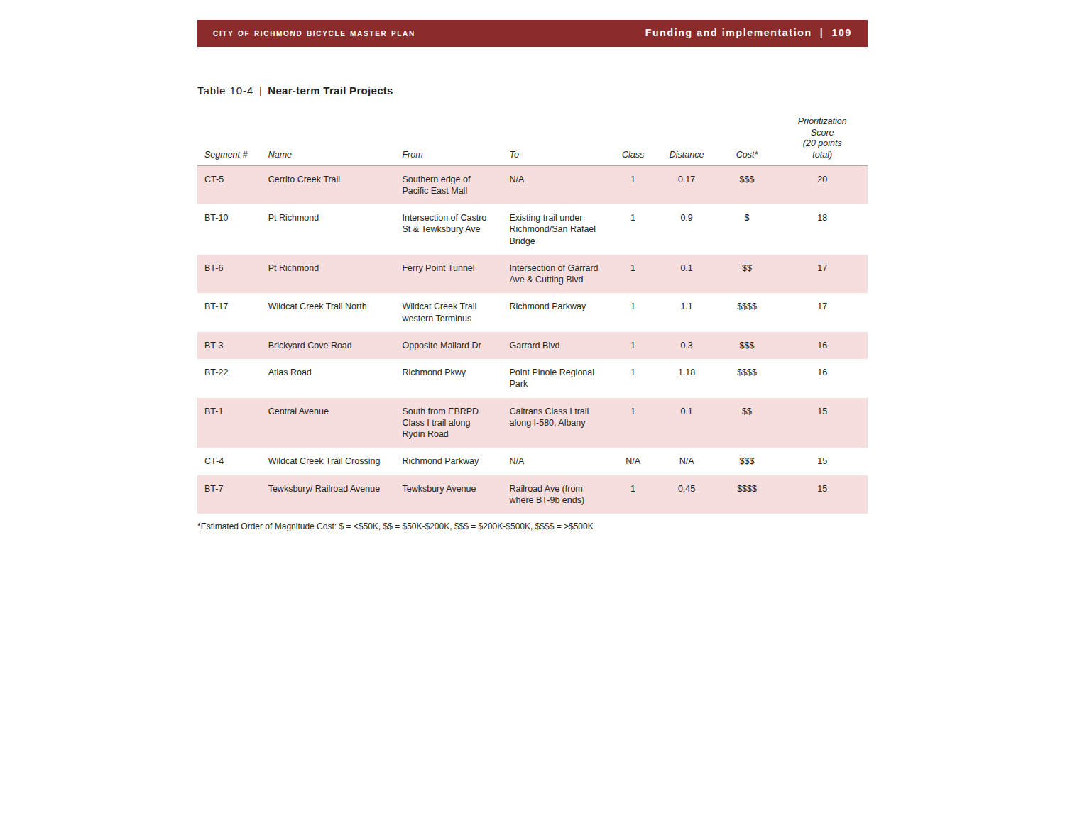City of Richmond Bicycle Master Plan
Funding and implementation | 109
Table 10-4|Near-term Trail Projects
| Segment # | Name | From | To | Class | Distance | Cost* | Prioritization Score (20 points total) |
| --- | --- | --- | --- | --- | --- | --- | --- |
| CT-5 | Cerrito Creek Trail | Southern edge of Pacific East Mall | N/A | 1 | 0.17 | $$$ | 20 |
| BT-10 | Pt Richmond | Intersection of Castro St & Tewksbury Ave | Existing trail under Richmond/San Rafael Bridge | 1 | 0.9 | $ | 18 |
| BT-6 | Pt Richmond | Ferry Point Tunnel | Intersection of Garrard Ave & Cutting Blvd | 1 | 0.1 | $$ | 17 |
| BT-17 | Wildcat Creek Trail North | Wildcat Creek Trail western Terminus | Richmond Parkway | 1 | 1.1 | $$$$ | 17 |
| BT-3 | Brickyard Cove Road | Opposite Mallard Dr | Garrard Blvd | 1 | 0.3 | $$$ | 16 |
| BT-22 | Atlas Road | Richmond Pkwy | Point Pinole Regional Park | 1 | 1.18 | $$$$ | 16 |
| BT-1 | Central Avenue | South from EBRPD Class I trail along Rydin Road | Caltrans Class I trail along I-580, Albany | 1 | 0.1 | $$ | 15 |
| CT-4 | Wildcat Creek Trail Crossing | Richmond Parkway | N/A | N/A | N/A | $$$ | 15 |
| BT-7 | Tewksbury/ Railroad Avenue | Tewksbury Avenue | Railroad Ave (from where BT-9b ends) | 1 | 0.45 | $$$$ | 15 |
*Estimated Order of Magnitude Cost: $ = <$50K, $$ = $50K-$200K, $$$ = $200K-$500K, $$$$ = >$500K